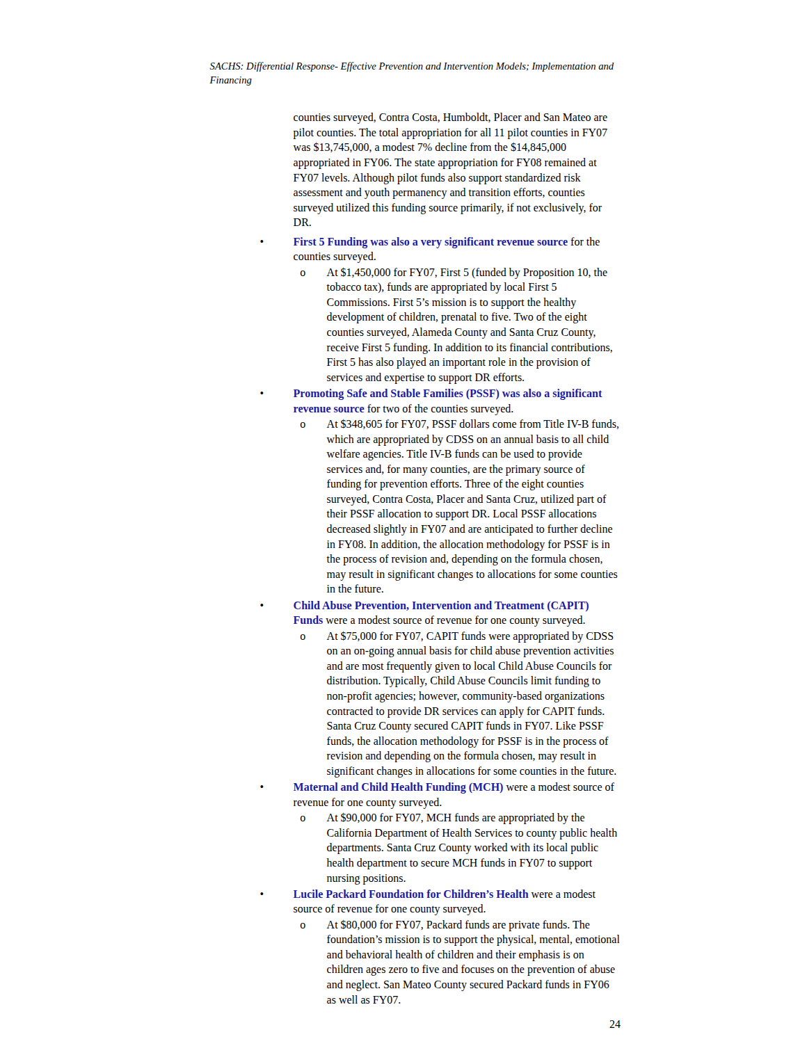SACHS: Differential Response- Effective Prevention and Intervention Models; Implementation and Financing
counties surveyed, Contra Costa, Humboldt, Placer and San Mateo are pilot counties. The total appropriation for all 11 pilot counties in FY07 was $13,745,000, a modest 7% decline from the $14,845,000 appropriated in FY06. The state appropriation for FY08 remained at FY07 levels. Although pilot funds also support standardized risk assessment and youth permanency and transition efforts, counties surveyed utilized this funding source primarily, if not exclusively, for DR.
• First 5 Funding was also a very significant revenue source for the counties surveyed.
o At $1,450,000 for FY07, First 5 (funded by Proposition 10, the tobacco tax), funds are appropriated by local First 5 Commissions. First 5’s mission is to support the healthy development of children, prenatal to five. Two of the eight counties surveyed, Alameda County and Santa Cruz County, receive First 5 funding. In addition to its financial contributions, First 5 has also played an important role in the provision of services and expertise to support DR efforts.
• Promoting Safe and Stable Families (PSSF) was also a significant revenue source for two of the counties surveyed.
o At $348,605 for FY07, PSSF dollars come from Title IV-B funds, which are appropriated by CDSS on an annual basis to all child welfare agencies. Title IV-B funds can be used to provide services and, for many counties, are the primary source of funding for prevention efforts. Three of the eight counties surveyed, Contra Costa, Placer and Santa Cruz, utilized part of their PSSF allocation to support DR. Local PSSF allocations decreased slightly in FY07 and are anticipated to further decline in FY08. In addition, the allocation methodology for PSSF is in the process of revision and, depending on the formula chosen, may result in significant changes to allocations for some counties in the future.
• Child Abuse Prevention, Intervention and Treatment (CAPIT) Funds were a modest source of revenue for one county surveyed.
o At $75,000 for FY07, CAPIT funds were appropriated by CDSS on an on-going annual basis for child abuse prevention activities and are most frequently given to local Child Abuse Councils for distribution. Typically, Child Abuse Councils limit funding to non-profit agencies; however, community-based organizations contracted to provide DR services can apply for CAPIT funds. Santa Cruz County secured CAPIT funds in FY07. Like PSSF funds, the allocation methodology for PSSF is in the process of revision and depending on the formula chosen, may result in significant changes in allocations for some counties in the future.
• Maternal and Child Health Funding (MCH) were a modest source of revenue for one county surveyed.
o At $90,000 for FY07, MCH funds are appropriated by the California Department of Health Services to county public health departments. Santa Cruz County worked with its local public health department to secure MCH funds in FY07 to support nursing positions.
• Lucile Packard Foundation for Children’s Health were a modest source of revenue for one county surveyed.
o At $80,000 for FY07, Packard funds are private funds. The foundation’s mission is to support the physical, mental, emotional and behavioral health of children and their emphasis is on children ages zero to five and focuses on the prevention of abuse and neglect. San Mateo County secured Packard funds in FY06 as well as FY07.
24